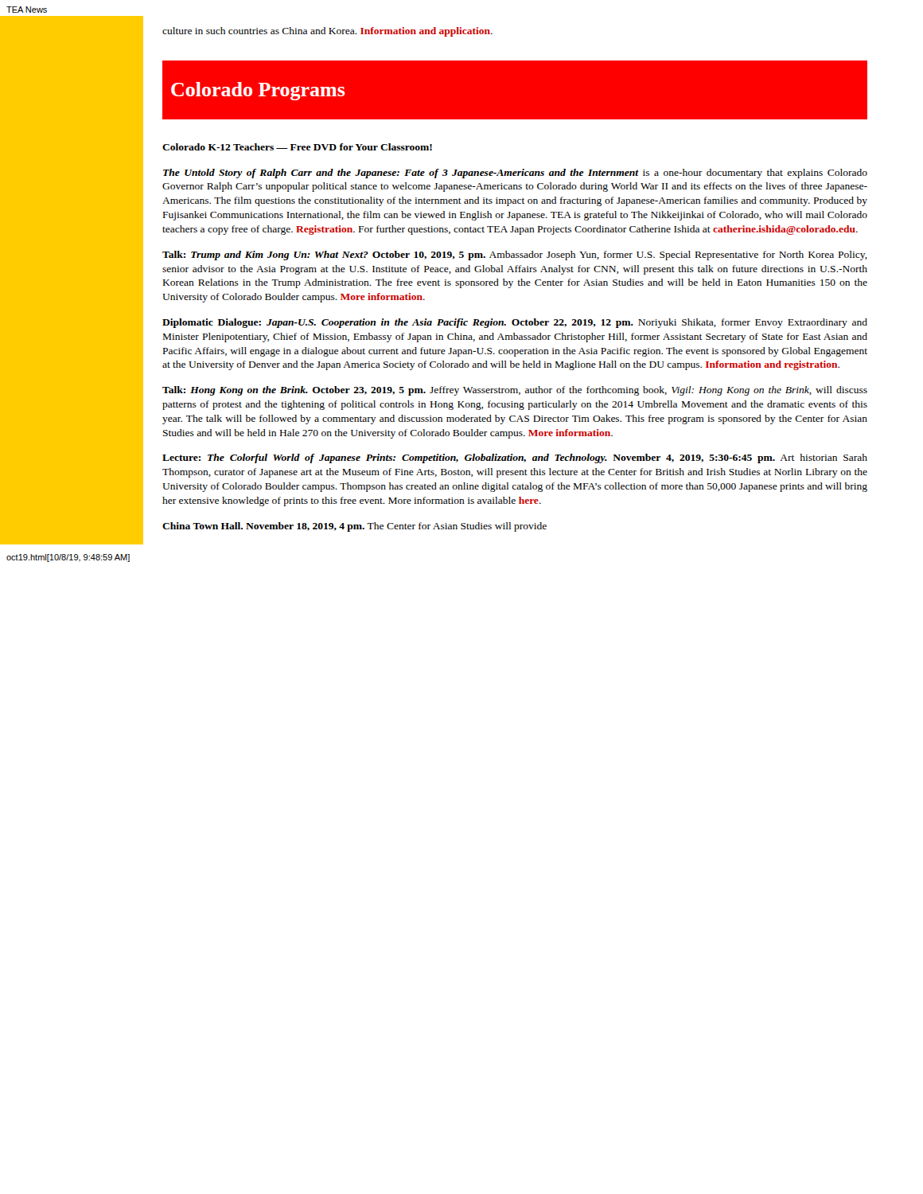TEA News
| | | culture in such countries as China and Korea. Information and application . Colorado Programs Colorado K-12 Teachers — Free DVD for Your Classroom! The Untold Story of Ralph Carr and the Japanese: Fate of 3 Japanese-Americans and the Internment is a one-hour documentary that explains Colorado Governor Ralph Carr’s unpopular political stance to welcome Japanese-Americans to Colorado during World War II and its effects on the lives of three Japanese-Americans. The film questions the constitutionality of the internment and its impact on and fracturing of Japanese-American families and community. Produced by Fujisankei Communications International, the film can be viewed in English or Japanese. TEA is grateful to The Nikkeijinkai of Colorado, who will mail Colorado teachers a copy free of charge. Registration . For further questions, contact TEA Japan Projects Coordinator Catherine Ishida at catherine.ishida@colorado.edu . Talk: Trump and Kim Jong Un: What Next? October 10, 2019, 5 pm. Ambassador Joseph Yun, former U.S. Special Representative for North Korea Policy, senior advisor to the Asia Program at the U.S. Institute of Peace, and Global Affairs Analyst for CNN, will present this talk on future directions in U.S.-North Korean Relations in the Trump Administration. The free event is sponsored by the Center for Asian Studies and will be held in Eaton Humanities 150 on the University of Colorado Boulder campus. More information . Diplomatic Dialogue: Japan-U.S. Cooperation in the Asia Pacific Region. October 22, 2019, 12 pm. Noriyuki Shikata, former Envoy Extraordinary and Minister Plenipotentiary, Chief of Mission, Embassy of Japan in China, and Ambassador Christopher Hill, former Assistant Secretary of State for East Asian and Pacific Affairs, will engage in a dialogue about current and future Japan-U.S. cooperation in the Asia Pacific region. The event is sponsored by Global Engagement at the University of Denver and the Japan America Society of Colorado and will be held in Maglione Hall on the DU campus. Information and registration . Talk: Hong Kong on the Brink. October 23, 2019, 5 pm. Jeffrey Wasserstrom, author of the forthcoming book, Vigil: Hong Kong on the Brink , will discuss patterns of protest and the tightening of political controls in Hong Kong, focusing particularly on the 2014 Umbrella Movement and the dramatic events of this year. The talk will be followed by a commentary and discussion moderated by CAS Director Tim Oakes. This free program is sponsored by the Center for Asian Studies and will be held in Hale 270 on the University of Colorado Boulder campus. More information . Lecture: The Colorful World of Japanese Prints: Competition, Globalization, and Technology. November 4, 2019, 5:30-6:45 pm. Art historian Sarah Thompson, curator of Japanese art at the Museum of Fine Arts, Boston, will present this lecture at the Center for British and Irish Studies at Norlin Library on the University of Colorado Boulder campus. Thompson has created an online digital catalog of the MFA’s collection of more than 50,000 Japanese prints and will bring her extensive knowledge of prints to this free event. More information is available here . China Town Hall. November 18, 2019, 4 pm. The Center for Asian Studies will provide |
oct19.html[10/8/19, 9:48:59 AM]